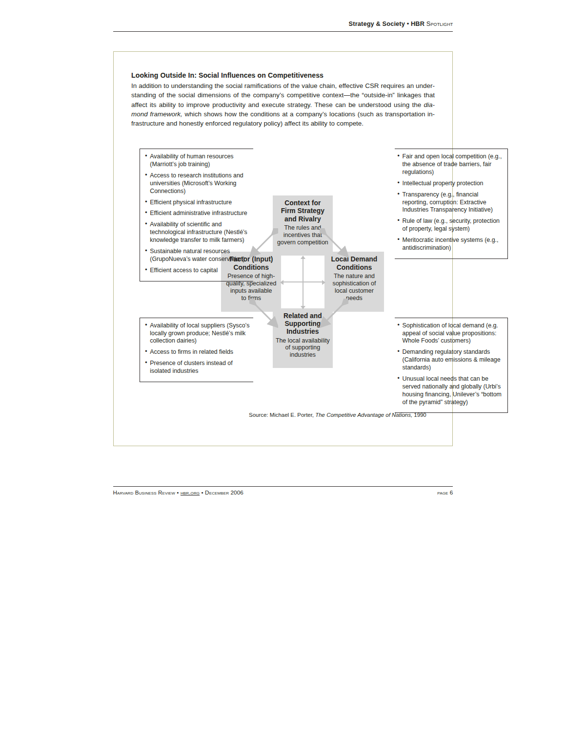Strategy & Society • HBR Spotlight
Looking Outside In: Social Influences on Competitiveness
In addition to understanding the social ramifications of the value chain, effective CSR requires an understanding of the social dimensions of the company’s competitive context—the “outside-in” linkages that affect its ability to improve productivity and execute strategy. These can be understood using the diamond framework, which shows how the conditions at a company’s locations (such as transportation infrastructure and honestly enforced regulatory policy) affect its ability to compete.
Context for
Firm Strategy
and Rivalry The rules and
incentives that
govern competition
Factor (Input)
Conditions Presence of high-
quality, specialized
inputs available
to firms
Local Demand
Conditions The nature and
sophistication of
local customer
needs
Related and
Supporting
Industries The local availability
of supporting
industries
Availability of human resources (Marriott’s job training)
Access to research institutions and universities (Microsoft’s Working Connections)
Efficient physical infrastructure
Efficient administrative infrastructure
Availability of scientific and technological infrastructure (Nestlé’s knowledge transfer to milk farmers)
Sustainable natural resources (GrupoNueva’s water conservation)
Efficient access to capital
Fair and open local competition (e.g., the absence of trade barriers, fair regulations)
Intellectual property protection
Transparency (e.g., financial reporting, corruption: Extractive Industries Transparency Initiative)
Rule of law (e.g., security, protection of property, legal system)
Meritocratic incentive systems (e.g., antidiscrimination)
Availability of local suppliers (Sysco’s locally grown produce; Nestlé’s milk collection dairies)
Access to firms in related fields
Presence of clusters instead of isolated industries
Sophistication of local demand (e.g. appeal of social value propositions: Whole Foods’ customers)
Demanding regulatory standards (California auto emissions & mileage standards)
Unusual local needs that can be served nationally and globally (Urbi’s housing financing, Unilever’s “bottom of the pyramid” strategy)
Source: Michael E. Porter, The Competitive Advantage of Nations, 1990
Harvard Business Review • hbr.org • December 2006
page 6